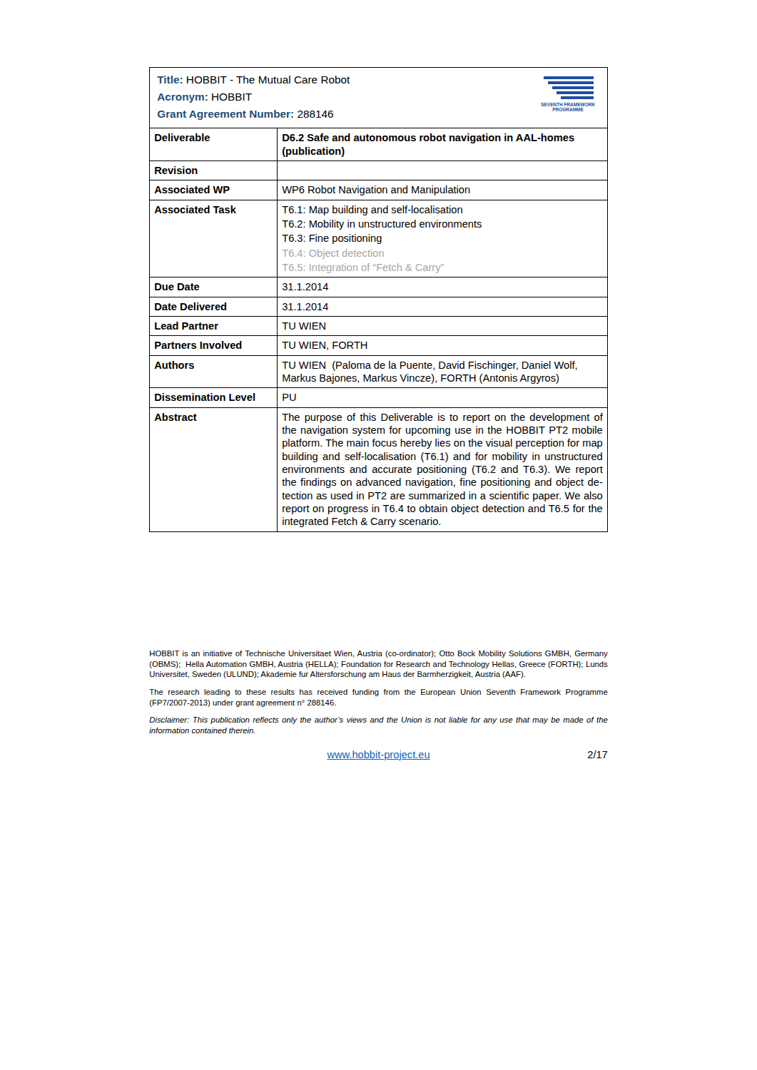SEVENTH FRAMEWORK PROGRAMME
Title: HOBBIT - The Mutual Care Robot
Acronym: HOBBIT
Grant Agreement Number: 288146
| Deliverable | D6.2 Safe and autonomous robot navigation in AAL-homes (publication) |
| Revision | |
| Associated WP | WP6 Robot Navigation and Manipulation |
| Associated Task | T6.1: Map building and self-localisation T6.2: Mobility in unstructured environments T6.3: Fine positioning T6.4: Object detection T6.5: Integration of “Fetch & Carry” |
| Due Date | 31.1.2014 |
| Date Delivered | 31.1.2014 |
| Lead Partner | TU WIEN |
| Partners Involved | TU WIEN, FORTH |
| Authors | TU WIEN (Paloma de la Puente, David Fischinger, Daniel Wolf, Markus Bajones, Markus Vincze), FORTH (Antonis Argyros) |
| Dissemination Level | PU |
| Abstract | The purpose of this Deliverable is to report on the development of the navigation system for upcoming use in the HOBBIT PT2 mobile platform. The main focus hereby lies on the visual perception for map building and self-localisation (T6.1) and for mobility in unstructured environments and accurate positioning (T6.2 and T6.3). We report the findings on advanced navigation, fine positioning and object detection as used in PT2 are summarized in a scientific paper. We also report on progress in T6.4 to obtain object detection and T6.5 for the integrated Fetch & Carry scenario. |
HOBBIT is an initiative of Technische Universitaet Wien, Austria (co-ordinator); Otto Bock Mobility Solutions GMBH, Germany (OBMS); Hella Automation GMBH, Austria (HELLA); Foundation for Research and Technology Hellas, Greece (FORTH); Lunds Universitet, Sweden (ULUND); Akademie fur Altersforschung am Haus der Barmherzigkeit, Austria (AAF).
The research leading to these results has received funding from the European Union Seventh Framework Programme (FP7/2007-2013) under grant agreement n° 288146.
Disclaimer: This publication reflects only the author’s views and the Union is not liable for any use that may be made of the information contained therein.
www.hobbit-project.eu 2/17